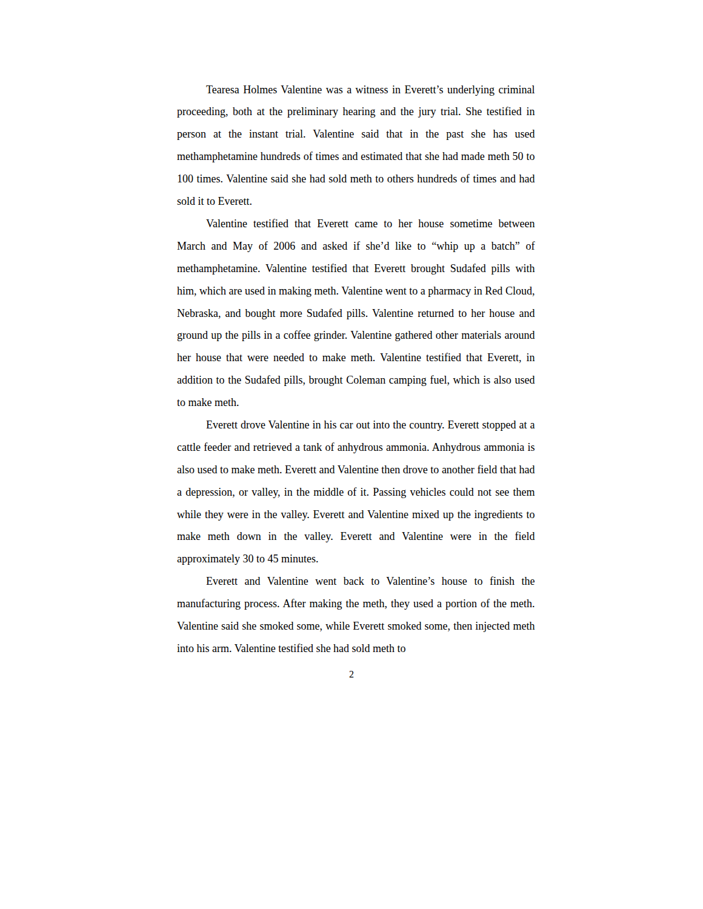Tearesa Holmes Valentine was a witness in Everett’s underlying criminal proceeding, both at the preliminary hearing and the jury trial. She testified in person at the instant trial. Valentine said that in the past she has used methamphetamine hundreds of times and estimated that she had made meth 50 to 100 times. Valentine said she had sold meth to others hundreds of times and had sold it to Everett.
Valentine testified that Everett came to her house sometime between March and May of 2006 and asked if she’d like to “whip up a batch” of methamphetamine. Valentine testified that Everett brought Sudafed pills with him, which are used in making meth. Valentine went to a pharmacy in Red Cloud, Nebraska, and bought more Sudafed pills. Valentine returned to her house and ground up the pills in a coffee grinder. Valentine gathered other materials around her house that were needed to make meth. Valentine testified that Everett, in addition to the Sudafed pills, brought Coleman camping fuel, which is also used to make meth.
Everett drove Valentine in his car out into the country. Everett stopped at a cattle feeder and retrieved a tank of anhydrous ammonia. Anhydrous ammonia is also used to make meth. Everett and Valentine then drove to another field that had a depression, or valley, in the middle of it. Passing vehicles could not see them while they were in the valley. Everett and Valentine mixed up the ingredients to make meth down in the valley. Everett and Valentine were in the field approximately 30 to 45 minutes.
Everett and Valentine went back to Valentine’s house to finish the manufacturing process. After making the meth, they used a portion of the meth. Valentine said she smoked some, while Everett smoked some, then injected meth into his arm. Valentine testified she had sold meth to
2